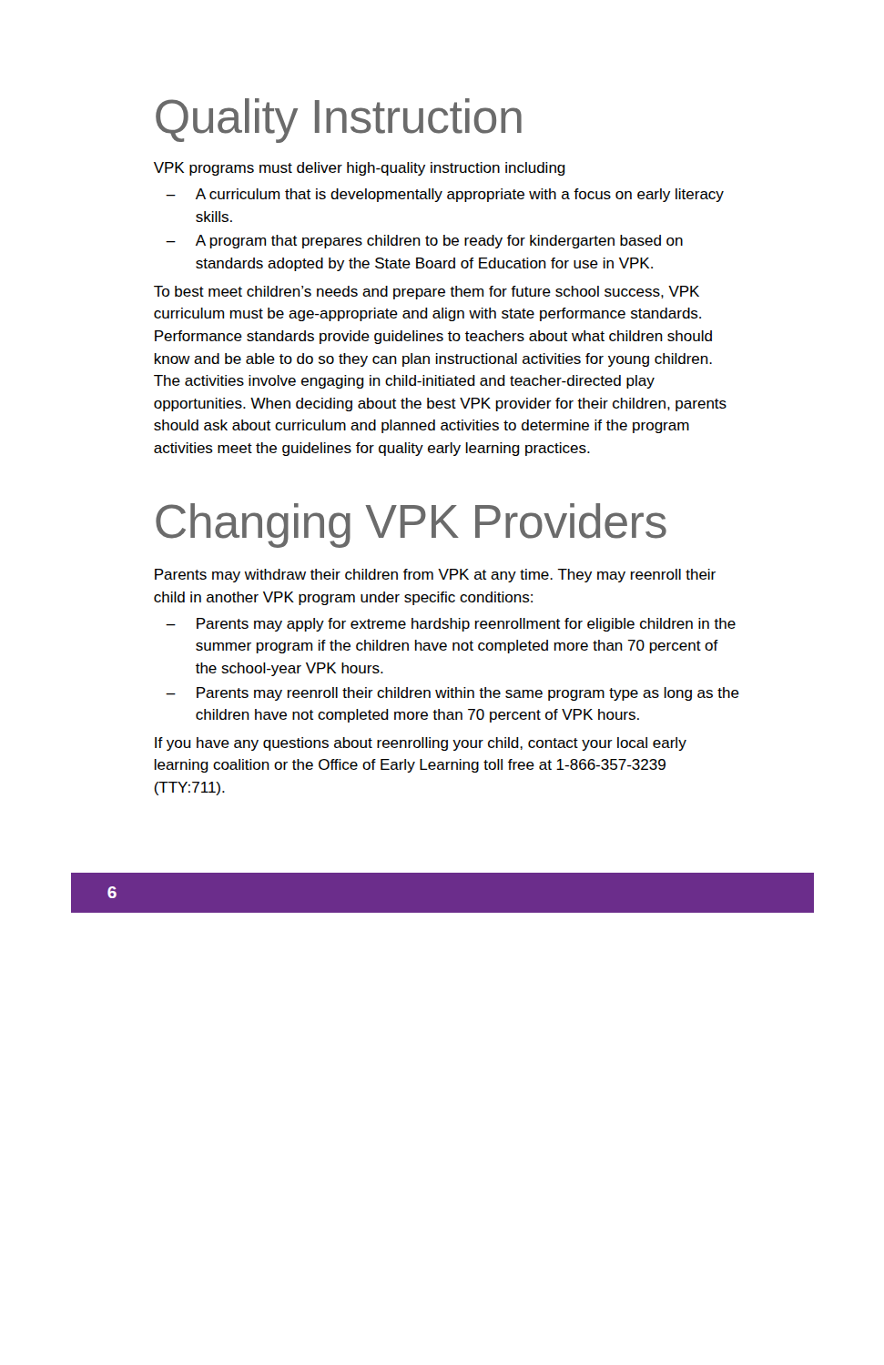Quality Instruction
VPK programs must deliver high-quality instruction including
A curriculum that is developmentally appropriate with a focus on early literacy skills.
A program that prepares children to be ready for kindergarten based on standards adopted by the State Board of Education for use in VPK.
To best meet children’s needs and prepare them for future school success, VPK curriculum must be age-appropriate and align with state performance standards. Performance standards provide guidelines to teachers about what children should know and be able to do so they can plan instructional activities for young children. The activities involve engaging in child-initiated and teacher-directed play opportunities. When deciding about the best VPK provider for their children, parents should ask about curriculum and planned activities to determine if the program activities meet the guidelines for quality early learning practices.
Changing VPK Providers
Parents may withdraw their children from VPK at any time. They may reenroll their child in another VPK program under specific conditions:
Parents may apply for extreme hardship reenrollment for eligible children in the summer program if the children have not completed more than 70 percent of the school-year VPK hours.
Parents may reenroll their children within the same program type as long as the children have not completed more than 70 percent of VPK hours.
If you have any questions about reenrolling your child, contact your local early learning coalition or the Office of Early Learning toll free at 1-866-357-3239 (TTY:711).
6